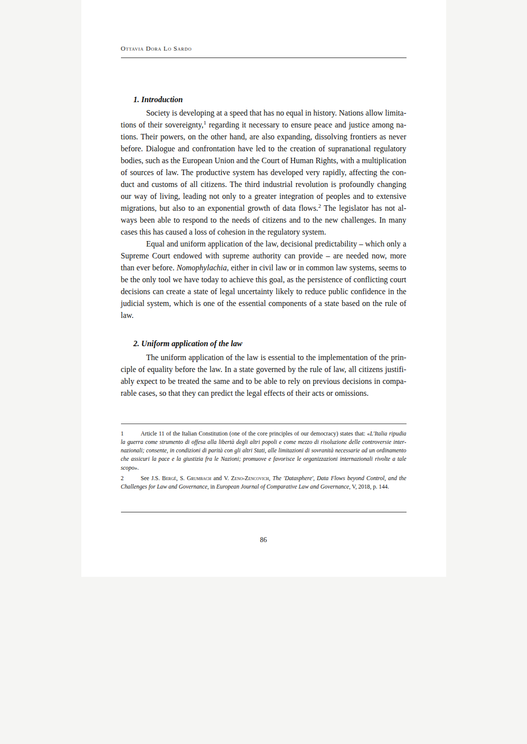Ottavia Dora Lo Sardo
1. Introduction
Society is developing at a speed that has no equal in history. Nations allow limitations of their sovereignty,1 regarding it necessary to ensure peace and justice among nations. Their powers, on the other hand, are also expanding, dissolving frontiers as never before. Dialogue and confrontation have led to the creation of supranational regulatory bodies, such as the European Union and the Court of Human Rights, with a multiplication of sources of law. The productive system has developed very rapidly, affecting the conduct and customs of all citizens. The third industrial revolution is profoundly changing our way of living, leading not only to a greater integration of peoples and to extensive migrations, but also to an exponential growth of data flows.2 The legislator has not always been able to respond to the needs of citizens and to the new challenges. In many cases this has caused a loss of cohesion in the regulatory system.
Equal and uniform application of the law, decisional predictability – which only a Supreme Court endowed with supreme authority can provide – are needed now, more than ever before. Nomophylachia, either in civil law or in common law systems, seems to be the only tool we have today to achieve this goal, as the persistence of conflicting court decisions can create a state of legal uncertainty likely to reduce public confidence in the judicial system, which is one of the essential components of a state based on the rule of law.
2. Uniform application of the law
The uniform application of the law is essential to the implementation of the principle of equality before the law. In a state governed by the rule of law, all citizens justifiably expect to be treated the same and to be able to rely on previous decisions in comparable cases, so that they can predict the legal effects of their acts or omissions.
1 Article 11 of the Italian Constitution (one of the core principles of our democracy) states that: «L'Italia ripudia la guerra come strumento di offesa alla libertà degli altri popoli e come mezzo di risoluzione delle controversie internazionali; consente, in condizioni di parità con gli altri Stati, alle limitazioni di sovranità necessarie ad un ordinamento che assicuri la pace e la giustizia fra le Nazioni; promuove e favorisce le organizzazioni internazionali rivolte a tale scopo».
2 See J.S. Bergé, S. Grumbach and V. Zeno-Zencovich, The 'Datasphere', Data Flows beyond Control, and the Challenges for Law and Governance, in European Journal of Comparative Law and Governance, V, 2018, p. 144.
86